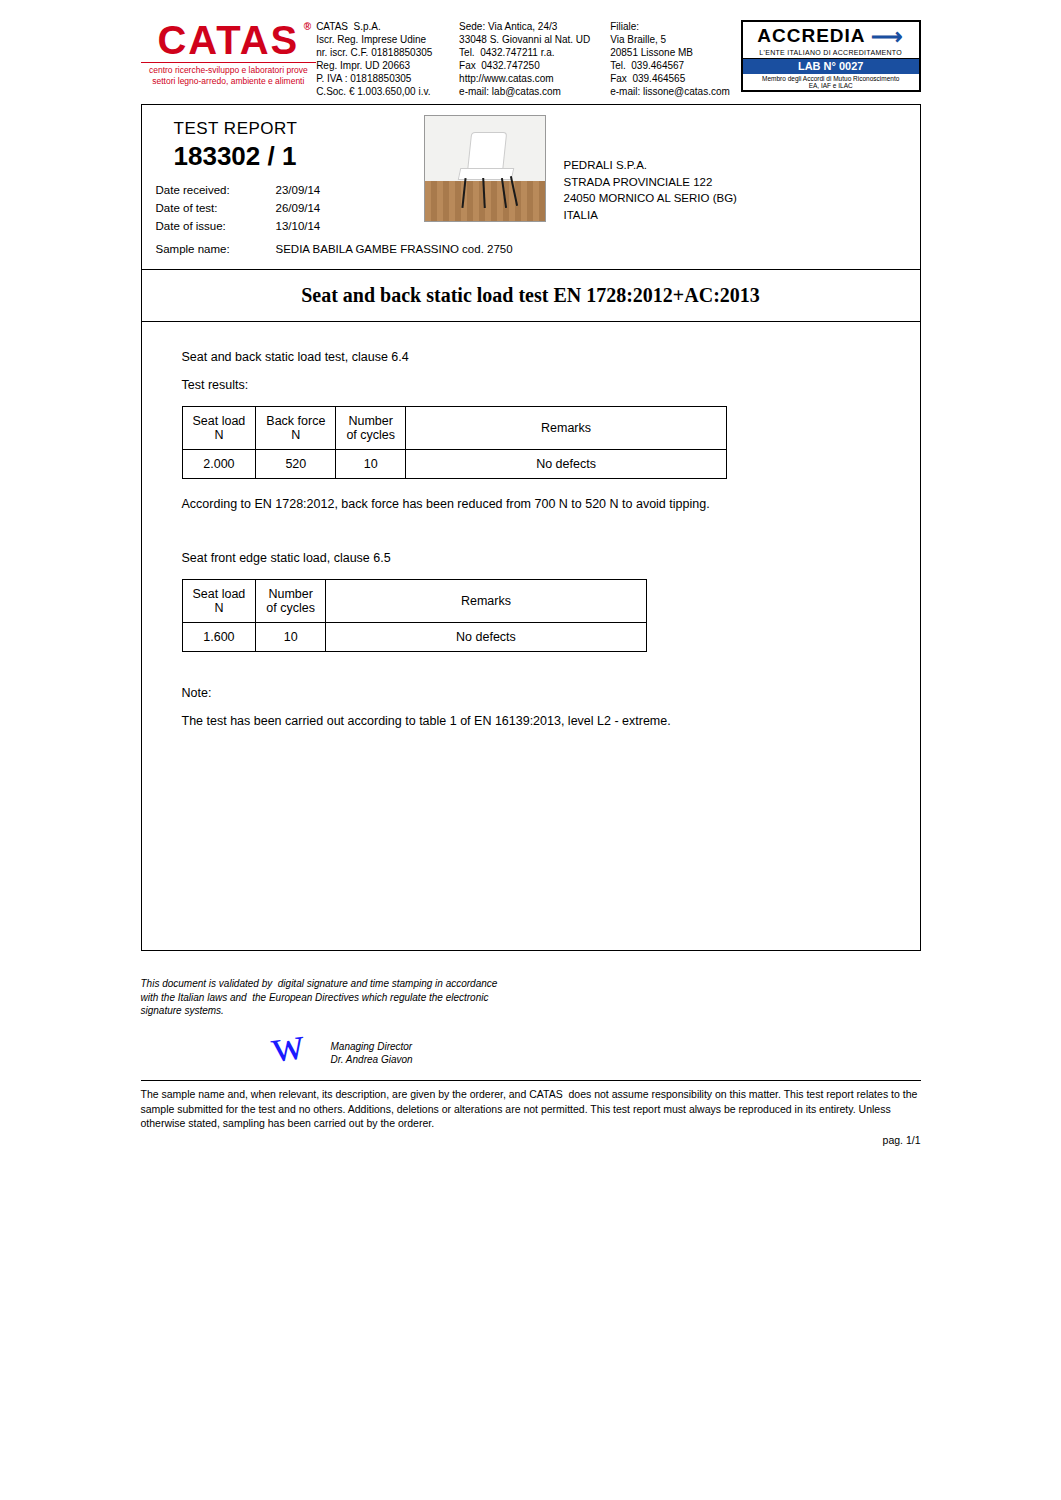CATAS®
centro ricerche-sviluppo e laboratori prove
settori legno-arredo, ambiente e alimenti
CATAS S.p.A.
Iscr. Reg. Imprese Udine
nr. iscr. C.F. 01818850305
Reg. Impr. UD 20663
P. IVA : 01818850305
C.Soc. € 1.003.650,00 i.v.
Sede: Via Antica, 24/3
33048 S. Giovanni al Nat. UD
Tel. 0432.747211 r.a.
Fax 0432.747250
http://www.catas.com
e-mail: lab@catas.com
Filiale:
Via Braille, 5
20851 Lissone MB
Tel. 039.464567
Fax 039.464565
e-mail: lissone@catas.com
ACCREDIA ⟶
L'ENTE ITALIANO DI ACCREDITAMENTO
LAB N° 0027
Membro degli Accordi di Mutuo Riconoscimento
EA, IAF e ILAC
TEST REPORT
183302 / 1
Date received: 23/09/14
Date of test: 26/09/14
Date of issue: 13/10/14
PEDRALI S.P.A.
STRADA PROVINCIALE 122
24050 MORNICO AL SERIO (BG)
ITALIA
Sample name: SEDIA BABILA GAMBE FRASSINO cod. 2750
Seat and back static load test EN 1728:2012+AC:2013
Seat and back static load test, clause 6.4
Test results:
| Seat load N | Back force N | Number of cycles | Remarks |
| --- | --- | --- | --- |
| 2.000 | 520 | 10 | No defects |
According to EN 1728:2012, back force has been reduced from 700 N to 520 N to avoid tipping.
Seat front edge static load, clause 6.5
| Seat load N | Number of cycles | Remarks |
| --- | --- | --- |
| 1.600 | 10 | No defects |
Note:
The test has been carried out according to table 1 of EN 16139:2013, level L2 - extreme.
This document is validated by digital signature and time stamping in accordance
with the Italian laws and the European Directives which regulate the electronic
signature systems.
w
Managing Director
Dr. Andrea Giavon
The sample name and, when relevant, its description, are given by the orderer, and CATAS does not assume responsibility on this matter. This test report relates to the sample submitted for the test and no others. Additions, deletions or alterations are not permitted. This test report must always be reproduced in its entirety. Unless otherwise stated, sampling has been carried out by the orderer.
pag. 1/1